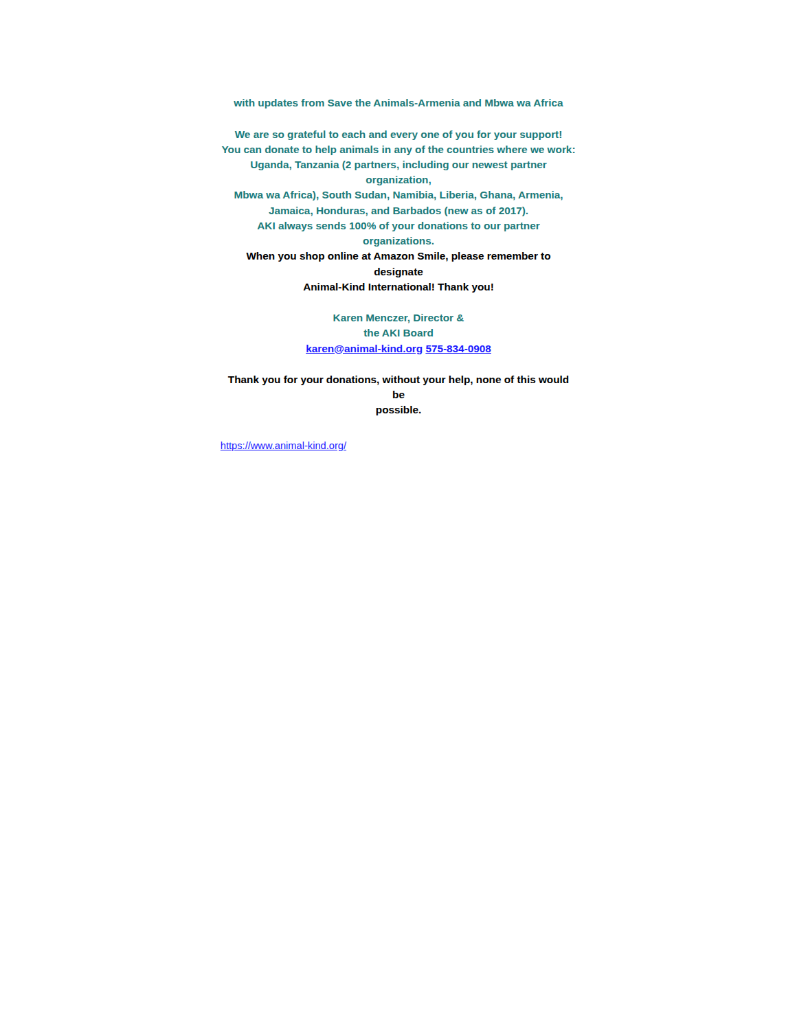with updates from Save the Animals-Armenia and Mbwa wa Africa
We are so grateful to each and every one of you for your support!
You can donate to help animals in any of the countries where we work:
Uganda, Tanzania (2 partners, including our newest partner organization,
Mbwa wa Africa), South Sudan, Namibia, Liberia, Ghana, Armenia,
Jamaica, Honduras, and Barbados (new as of 2017).
AKI always sends 100% of your donations to our partner organizations.
When you shop online at Amazon Smile, please remember to designate
Animal-Kind International! Thank you!
Karen Menczer, Director &
the AKI Board
karen@animal-kind.org 575-834-0908
Thank you for your donations, without your help, none of this would be
possible.
https://www.animal-kind.org/